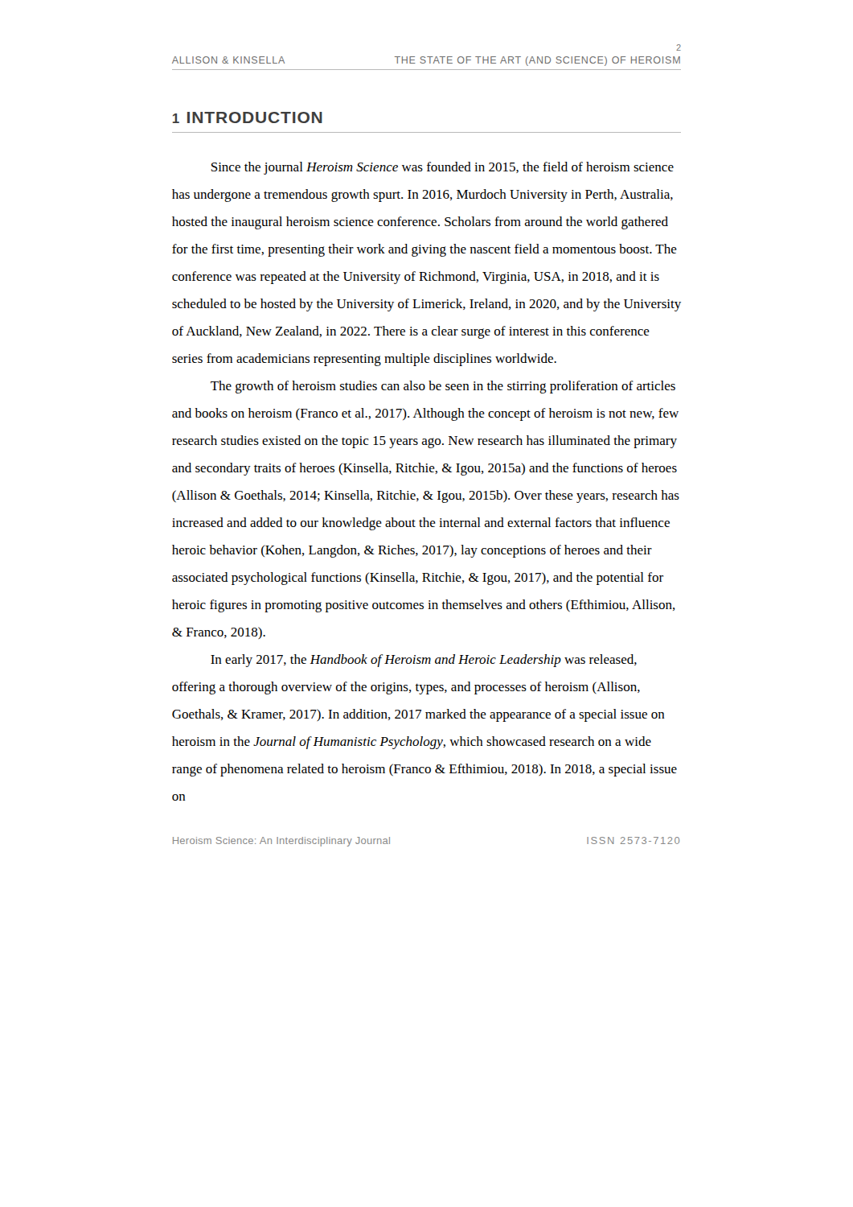2
Allison & Kinsella The State of the Art (and Science) of Heroism
1 Introduction
Since the journal Heroism Science was founded in 2015, the field of heroism science has undergone a tremendous growth spurt. In 2016, Murdoch University in Perth, Australia, hosted the inaugural heroism science conference. Scholars from around the world gathered for the first time, presenting their work and giving the nascent field a momentous boost. The conference was repeated at the University of Richmond, Virginia, USA, in 2018, and it is scheduled to be hosted by the University of Limerick, Ireland, in 2020, and by the University of Auckland, New Zealand, in 2022. There is a clear surge of interest in this conference series from academicians representing multiple disciplines worldwide.
The growth of heroism studies can also be seen in the stirring proliferation of articles and books on heroism (Franco et al., 2017). Although the concept of heroism is not new, few research studies existed on the topic 15 years ago. New research has illuminated the primary and secondary traits of heroes (Kinsella, Ritchie, & Igou, 2015a) and the functions of heroes (Allison & Goethals, 2014; Kinsella, Ritchie, & Igou, 2015b). Over these years, research has increased and added to our knowledge about the internal and external factors that influence heroic behavior (Kohen, Langdon, & Riches, 2017), lay conceptions of heroes and their associated psychological functions (Kinsella, Ritchie, & Igou, 2017), and the potential for heroic figures in promoting positive outcomes in themselves and others (Efthimiou, Allison, & Franco, 2018).
In early 2017, the Handbook of Heroism and Heroic Leadership was released, offering a thorough overview of the origins, types, and processes of heroism (Allison, Goethals, & Kramer, 2017). In addition, 2017 marked the appearance of a special issue on heroism in the Journal of Humanistic Psychology, which showcased research on a wide range of phenomena related to heroism (Franco & Efthimiou, 2018). In 2018, a special issue on
Heroism Science: An Interdisciplinary Journal ISSN 2573-7120